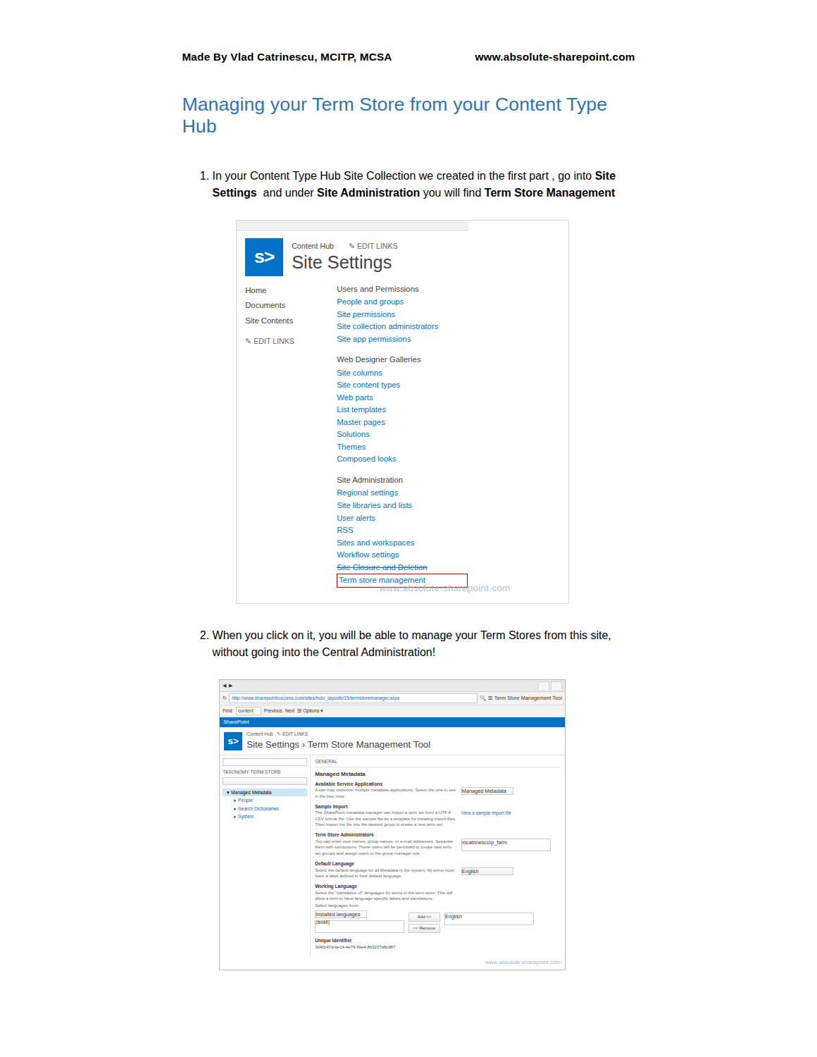Made By Vlad Catrinescu, MCITP, MCSA
www.absolute-sharepoint.com
Managing your Term Store from your Content Type Hub
In your Content Type Hub Site Collection we created in the first part , go into Site Settings and under Site Administration you will find Term Store Management
s>
Content Hub ✎ EDIT LINKS
Site Settings
Home
Documents
Site Contents
✎ EDIT LINKS
Users and Permissions
People and groups
Site permissions
Site collection administrators
Site app permissions
Web Designer Galleries
Site columns
Site content types
Web parts
List templates
Master pages
Solutions
Themes
Composed looks
Site Administration
Regional settings
Site libraries and lists
User alerts
RSS
Sites and workspaces
Workflow settings
Site Closure and Deletion
Term store management
www.absolute-sharepoint.com
When you click on it, you will be able to manage your Term Stores from this site, without going into the Central Administration!
◀▶
↻
http://www.sharepointsuccess.com/sites/hub/_layouts/15/termstoremanager.aspx
🔍 ☰ Term Store Management Tool
Find:
content
Previous Next ☰ Options ▾
SharePoint
s>
Content Hub ✎ EDIT LINKS
Site Settings › Term Store Management Tool
TAXONOMY TERM STORE
▾ Managed Metadata
▸ People
▸ Search Dictionaries
▸ System
GENERAL
Managed Metadata
Available Service Applications
A site may consume multiple metadata applications. Select the one to see in the tree view.
Managed Metadata
Sample Import
The SharePoint metadata manager can import a term set from a UTF-8 CSV format file. Use the sample file as a template for creating import files. Then import the file into the desired group to create a new term set.
View a sample import file
Term Store Administrators
You can enter user names, group names, or e-mail addresses. Separate them with semicolons. These users will be permitted to create new term set groups and assign users to the group manager role.
mcatrinescu\p_farm
Default Language
Select the default language for all Metadata in the system. All terms must have a label defined in their default language.
English
Working Language
Select the "translation of" languages for terms in the term store. This will allow a term to have language specific labels and translations.
Select languages from:
Installed languages (avail)
Add >>
<< Remove
English
Unique Identifier
3040c47d-be14-4e79-99e4-8b3227d8c987
www.absolute-sharepoint.com